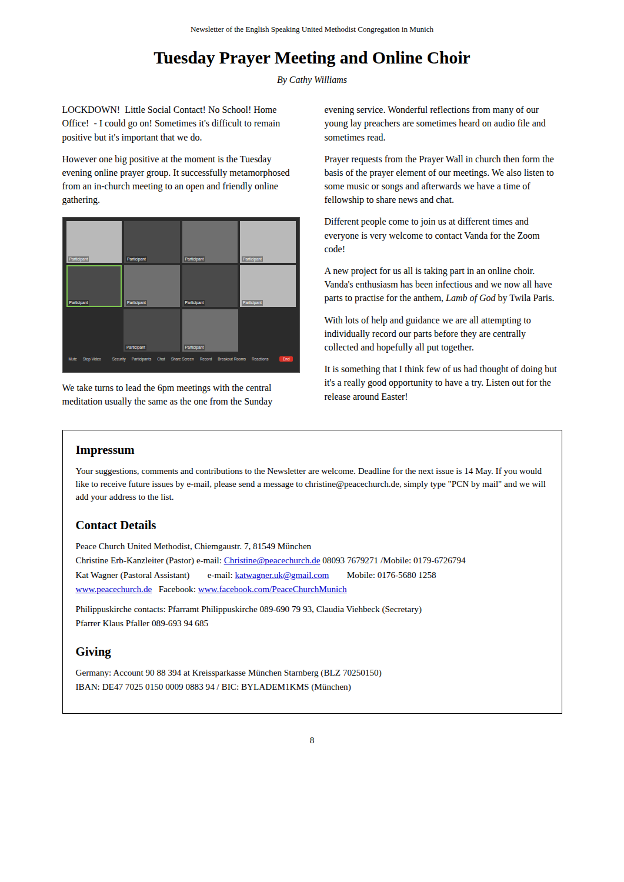Newsletter of the English Speaking United Methodist Congregation in Munich
Tuesday Prayer Meeting and Online Choir
By Cathy Williams
LOCKDOWN! Little Social Contact! No School! Home Office! - I could go on! Sometimes it's difficult to remain positive but it's important that we do.
However one big positive at the moment is the Tuesday evening online prayer group. It successfully metamorphosed from an in-church meeting to an open and friendly online gathering.
Participant
Participant
Participant
Participant
Participant
Participant
Participant
Participant
Participant
Participant
Mute Stop Video
Security Participants Chat Share Screen Record Breakout Rooms Reactions
End
We take turns to lead the 6pm meetings with the central meditation usually the same as the one from the Sunday evening service. Wonderful reflections from many of our young lay preachers are sometimes heard on audio file and sometimes read.
Prayer requests from the Prayer Wall in church then form the basis of the prayer element of our meetings. We also listen to some music or songs and afterwards we have a time of fellowship to share news and chat.
Different people come to join us at different times and everyone is very welcome to contact Vanda for the Zoom code!
A new project for us all is taking part in an online choir. Vanda's enthusiasm has been infectious and we now all have parts to practise for the anthem, Lamb of God by Twila Paris.
With lots of help and guidance we are all attempting to individually record our parts before they are centrally collected and hopefully all put together.
It is something that I think few of us had thought of doing but it's a really good opportunity to have a try. Listen out for the release around Easter!
Impressum
Your suggestions, comments and contributions to the Newsletter are welcome. Deadline for the next issue is 14 May. If you would like to receive future issues by e-mail, please send a message to christine@peacechurch.de, simply type "PCN by mail" and we will add your address to the list.
Contact Details
Peace Church United Methodist, Chiemgaustr. 7, 81549 München
Christine Erb-Kanzleiter (Pastor) e-mail: Christine@peacechurch.de 08093 7679271 /Mobile: 0179-6726794
Kat Wagner (Pastoral Assistant) e-mail: katwagner.uk@gmail.com Mobile: 0176-5680 1258
www.peacechurch.de Facebook: www.facebook.com/PeaceChurchMunich
Philippuskirche contacts: Pfarramt Philippuskirche 089-690 79 93, Claudia Viehbeck (Secretary)
Pfarrer Klaus Pfaller 089-693 94 685
Giving
Germany: Account 90 88 394 at Kreissparkasse München Starnberg (BLZ 70250150)
IBAN: DE47 7025 0150 0009 0883 94 / BIC: BYLADEM1KMS (München)
8